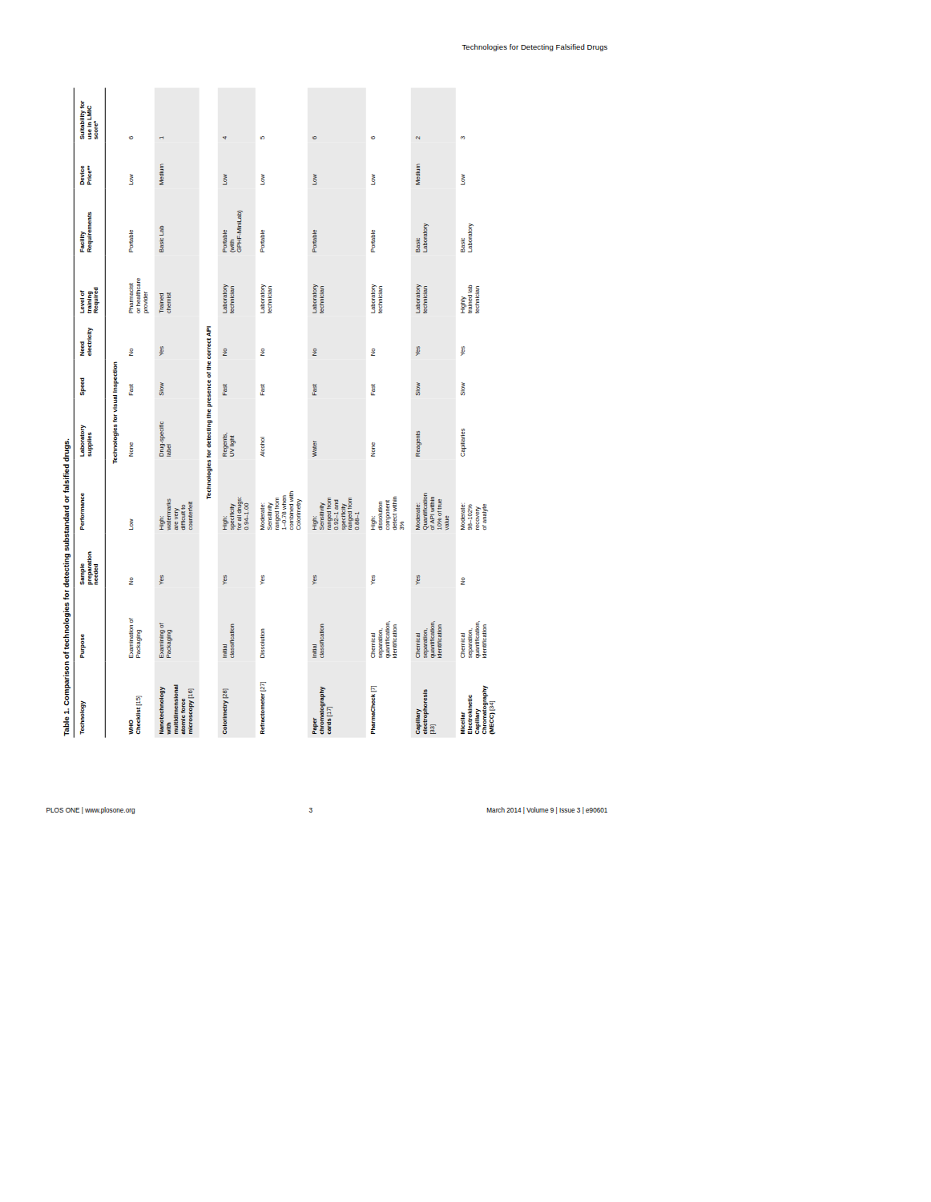Technologies for Detecting Falsified Drugs
Table 1. Comparison of technologies for detecting substandard or falsified drugs.
| Technology | Purpose | Sample preparation needed | Performance | Laboratory supplies | Speed | Need electricity | Level of training Required | Facility Requirements | Device Price** | Suitability for use in LMIC score* |
| --- | --- | --- | --- | --- | --- | --- | --- | --- | --- | --- |
| Technologies for visual Inspection |
| WHO Checklist [15] | Examination of Packaging | No | Low | None | Fast | No | Pharmacist or healthcare provider | Portable | Low | 6 |
| Nanotechnology with multidimensional atomic force microscopy [16] | Examining of Packaging | Yes | High: watermarks are very difficult to counterfeit | Drug-specific label | Slow | Yes | Trained chemist | Basic Lab | Medium | 1 |
| Technologies for detecting the presence of the correct API |
| Colorimetry [28] | Initial classification | Yes | High: specificity for all drugs: 0.94–1.00 | Regents, UV light | Fast | No | Laboratory technician | Portable (with GPHF-MiniLab) | Low | 4 |
| Refractometer [27] | Dissolution | Yes | Moderate: Sensitivity ranged from 1–0.78 when combined with Colorimetry | Alcohol | Fast | No | Laboratory technician | Portable | Low | 5 |
| Paper chromatography cards [17] | Initial classification | Yes | High: Sensitivity ranged from 0.92–1 and specificity ranged from 0.88–1 | Water | Fast | No | Laboratory technician | Portable | Low | 6 |
| PharmaCheck [7] | Chemical separation, quantification, identification | Yes | High: dissolution component detect within 3% | None | Fast | No | Laboratory technician | Portable | Low | 6 |
| Capillary electrophoresis [33] | Chemical separation, quantification, identification | Yes | Moderate: Quantification of API within 10% of true value | Reagents | Slow | Yes | Laboratory technician | Basic Laboratory | Medium | 2 |
| Micellar Electrokinetic Capillary Chromatography (MECC) [34] | Chemical separation, quantification, identification | No | Moderate: 98–102% recovery of analyte | Capillaries | Slow | Yes | Highly trained lab technician | Basic Laboratory | Low | 3 |
PLOS ONE | www.plosone.org
3
March 2014 | Volume 9 | Issue 3 | e90601